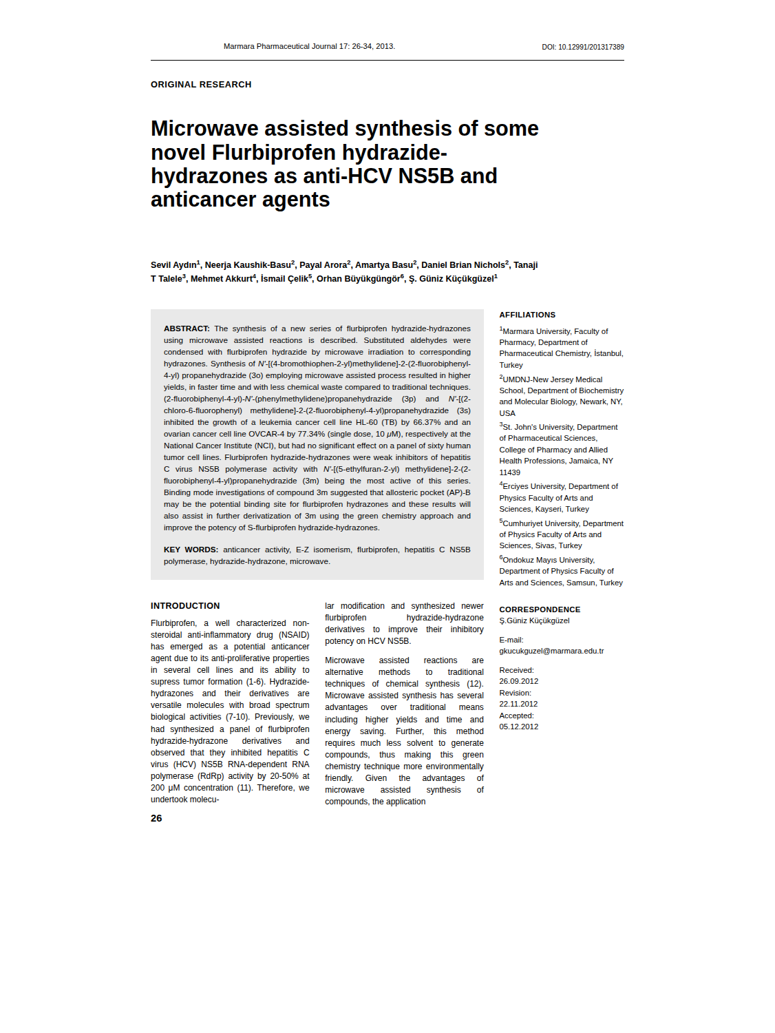Marmara Pharmaceutical Journal 17: 26-34, 2013.
DOI: 10.12991/201317389
ORIGINAL RESEARCH
Microwave assisted synthesis of some novel Flurbiprofen hydrazide-hydrazones as anti-HCV NS5B and anticancer agents
Sevil Aydın1, Neerja Kaushik-Basu2, Payal Arora2, Amartya Basu2, Daniel Brian Nichols2, Tanaji T Talele3, Mehmet Akkurt4, İsmail Çelik5, Orhan Büyükgüngör6, Ş. Güniz Küçükgüzel1
ABSTRACT: The synthesis of a new series of flurbiprofen hydrazide-hydrazones using microwave assisted reactions is described. Substituted aldehydes were condensed with flurbiprofen hydrazide by microwave irradiation to corresponding hydrazones. Synthesis of N'-[(4-bromothiophen-2-yl)methylidene]-2-(2-fluorobiphenyl-4-yl) propanehydrazide (3o) employing microwave assisted process resulted in higher yields, in faster time and with less chemical waste compared to traditional techniques. (2-fluorobiphenyl-4-yl)-N'-(phenylmethylidene)propanehydrazide (3p) and N'-[(2-chloro-6-fluorophenyl) methylidene]-2-(2-fluorobiphenyl-4-yl)propanehydrazide (3s) inhibited the growth of a leukemia cancer cell line HL-60 (TB) by 66.37% and an ovarian cancer cell line OVCAR-4 by 77.34% (single dose, 10 μ M), respectively at the National Cancer Institute (NCI), but had no significant effect on a panel of sixty human tumor cell lines. Flurbiprofen hydrazide-hydrazones were weak inhibitors of hepatitis C virus NS5B polymerase activity with N'-[(5-ethylfuran-2-yl) methylidene]-2-(2-fluorobiphenyl-4-yl)propanehydrazide (3m) being the most active of this series. Binding mode investigations of compound 3m suggested that allosteric pocket (AP)-B may be the potential binding site for flurbiprofen hydrazones and these results will also assist in further derivatization of 3m using the green chemistry approach and improve the potency of S-flurbiprofen hydrazide-hydrazones.
KEY WORDS: anticancer activity, E-Z isomerism, flurbiprofen, hepatitis C NS5B polymerase, hydrazide-hydrazone, microwave.
INTRODUCTION
Flurbiprofen, a well characterized non-steroidal anti-inflammatory drug (NSAID) has emerged as a potential anticancer agent due to its anti-proliferative properties in several cell lines and its ability to supress tumor formation (1-6). Hydrazide-hydrazones and their derivatives are versatile molecules with broad spectrum biological activities (7-10). Previously, we had synthesized a panel of flurbiprofen hydrazide-hydrazone derivatives and observed that they inhibited hepatitis C virus (HCV) NS5B RNA-dependent RNA polymerase (RdRp) activity by 20-50% at 200 μM concentration (11). Therefore, we undertook molecu-
lar modification and synthesized newer flurbiprofen hydrazide-hydrazone derivatives to improve their inhibitory potency on HCV NS5B.
Microwave assisted reactions are alternative methods to traditional techniques of chemical synthesis (12). Microwave assisted synthesis has several advantages over traditional means including higher yields and time and energy saving. Further, this method requires much less solvent to generate compounds, thus making this green chemistry technique more environmentally friendly. Given the advantages of microwave assisted synthesis of compounds, the application
AFFILIATIONS
1Marmara University, Faculty of Pharmacy, Department of Pharmaceutical Chemistry, İstanbul, Turkey
2UMDNJ-New Jersey Medical School, Department of Biochemistry and Molecular Biology, Newark, NY, USA
3St. John's University, Department of Pharmaceutical Sciences, College of Pharmacy and Allied Health Professions, Jamaica, NY 11439
4Erciyes University, Department of Physics Faculty of Arts and Sciences, Kayseri, Turkey
5Cumhuriyet University, Department of Physics Faculty of Arts and Sciences, Sivas, Turkey
6Ondokuz Mayıs University, Department of Physics Faculty of Arts and Sciences, Samsun, Turkey
CORRESPONDENCE
Ş.Güniz Küçükgüzel
E-mail:
gkucukguzel@marmara.edu.tr
Received:
26.09.2012
Revision:
22.11.2012
Accepted:
05.12.2012
26